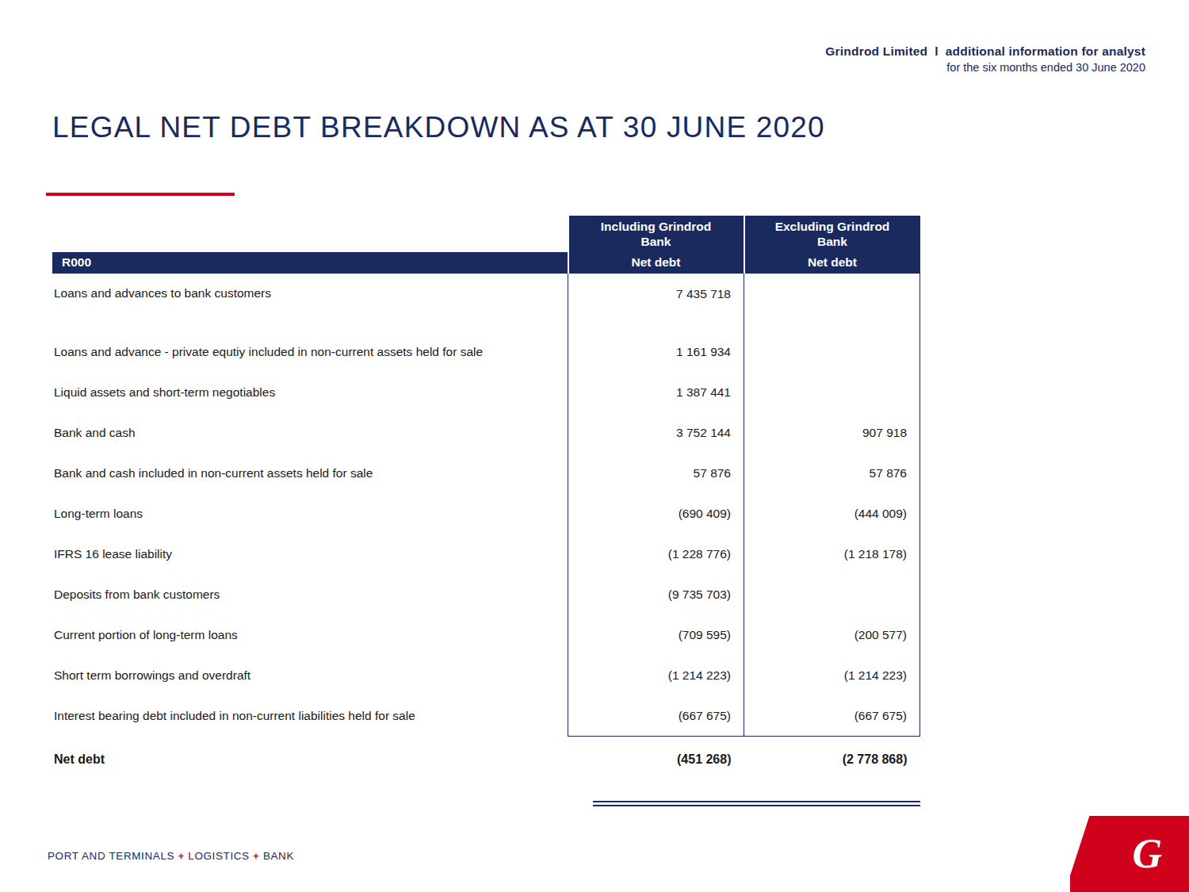Grindrod Limited l additional information for analyst
for the six months ended 30 June 2020
LEGAL NET DEBT BREAKDOWN AS AT 30 JUNE 2020
| | Including Grindrod Bank | Excluding Grindrod Bank |
| --- | --- | --- |
| R000 | Net debt | Net debt |
| Loans and advances to bank customers | 7 435 718 | |
| Loans and advance - private equtiy included in non-current assets held for sale | 1 161 934 | |
| Liquid assets and short-term negotiables | 1 387 441 | |
| Bank and cash | 3 752 144 | 907 918 |
| Bank and cash included in non-current assets held for sale | 57 876 | 57 876 |
| Long-term loans | (690 409) | (444 009) |
| IFRS 16 lease liability | (1 228 776) | (1 218 178) |
| Deposits from bank customers | (9 735 703) | |
| Current portion of long-term loans | (709 595) | (200 577) |
| Short term borrowings and overdraft | (1 214 223) | (1 214 223) |
| Interest bearing debt included in non-current liabilities held for sale | (667 675) | (667 675) |
| Net debt | (451 268) | (2 778 868) |
PORT AND TERMINALS + LOGISTICS + BANK
G